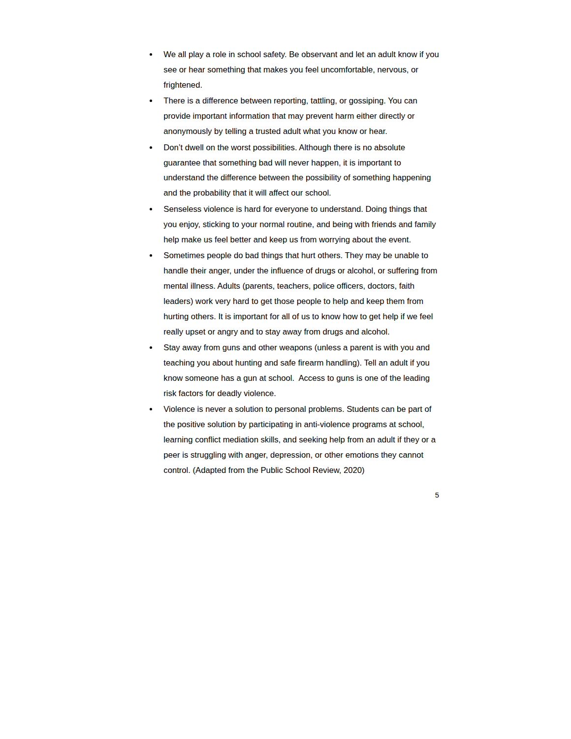We all play a role in school safety. Be observant and let an adult know if you see or hear something that makes you feel uncomfortable, nervous, or frightened.
There is a difference between reporting, tattling, or gossiping. You can provide important information that may prevent harm either directly or anonymously by telling a trusted adult what you know or hear.
Don’t dwell on the worst possibilities. Although there is no absolute guarantee that something bad will never happen, it is important to understand the difference between the possibility of something happening and the probability that it will affect our school.
Senseless violence is hard for everyone to understand. Doing things that you enjoy, sticking to your normal routine, and being with friends and family help make us feel better and keep us from worrying about the event.
Sometimes people do bad things that hurt others. They may be unable to handle their anger, under the influence of drugs or alcohol, or suffering from mental illness. Adults (parents, teachers, police officers, doctors, faith leaders) work very hard to get those people to help and keep them from hurting others. It is important for all of us to know how to get help if we feel really upset or angry and to stay away from drugs and alcohol.
Stay away from guns and other weapons (unless a parent is with you and teaching you about hunting and safe firearm handling). Tell an adult if you know someone has a gun at school. Access to guns is one of the leading risk factors for deadly violence.
Violence is never a solution to personal problems. Students can be part of the positive solution by participating in anti-violence programs at school, learning conflict mediation skills, and seeking help from an adult if they or a peer is struggling with anger, depression, or other emotions they cannot control. (Adapted from the Public School Review, 2020)
5